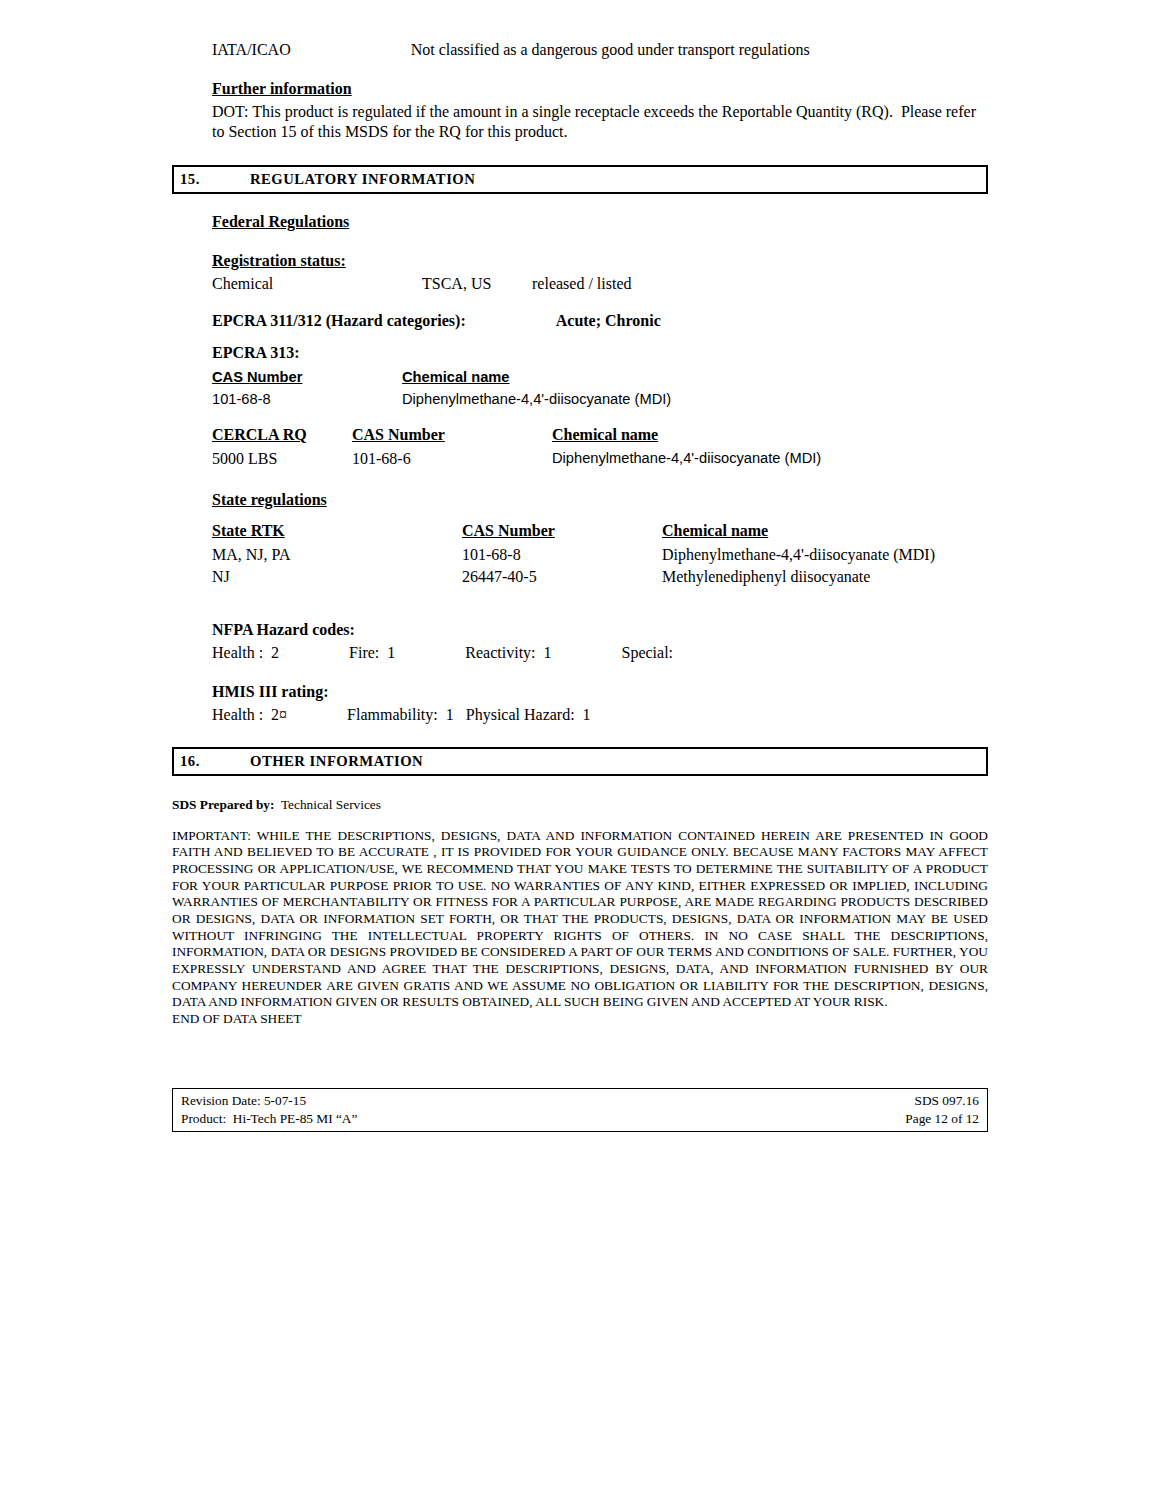IATA/ICAO Not classified as a dangerous good under transport regulations
Further information
DOT: This product is regulated if the amount in a single receptacle exceeds the Reportable Quantity (RQ). Please refer to Section 15 of this MSDS for the RQ for this product.
15. REGULATORY INFORMATION
Federal Regulations
Registration status:
| Chemical | TSCA, US | released / listed |
EPCRA 311/312 (Hazard categories): Acute; Chronic
EPCRA 313:
| CAS Number | Chemical name |
| --- | --- |
| 101-68-8 | Diphenylmethane-4,4'-diisocyanate (MDI) |
| CERCLA RQ | CAS Number | Chemical name |
| --- | --- | --- |
| 5000 LBS | 101-68-6 | Diphenylmethane-4,4'-diisocyanate (MDI) |
State regulations
| State RTK | CAS Number | Chemical name |
| --- | --- | --- |
| MA, NJ, PA | 101-68-8 | Diphenylmethane-4,4'-diisocyanate (MDI) |
| NJ | 26447-40-5 | Methylenediphenyl diisocyanate |
NFPA Hazard codes:
Health : 2 Fire: 1 Reactivity: 1 Special:
HMIS III rating:
Health : 2¤ Flammability: 1 Physical Hazard: 1
16. OTHER INFORMATION
SDS Prepared by: Technical Services
IMPORTANT: WHILE THE DESCRIPTIONS, DESIGNS, DATA AND INFORMATION CONTAINED HEREIN ARE PRESENTED IN GOOD FAITH AND BELIEVED TO BE ACCURATE , IT IS PROVIDED FOR YOUR GUIDANCE ONLY. BECAUSE MANY FACTORS MAY AFFECT PROCESSING OR APPLICATION/USE, WE RECOMMEND THAT YOU MAKE TESTS TO DETERMINE THE SUITABILITY OF A PRODUCT FOR YOUR PARTICULAR PURPOSE PRIOR TO USE. NO WARRANTIES OF ANY KIND, EITHER EXPRESSED OR IMPLIED, INCLUDING WARRANTIES OF MERCHANTABILITY OR FITNESS FOR A PARTICULAR PURPOSE, ARE MADE REGARDING PRODUCTS DESCRIBED OR DESIGNS, DATA OR INFORMATION SET FORTH, OR THAT THE PRODUCTS, DESIGNS, DATA OR INFORMATION MAY BE USED WITHOUT INFRINGING THE INTELLECTUAL PROPERTY RIGHTS OF OTHERS. IN NO CASE SHALL THE DESCRIPTIONS, INFORMATION, DATA OR DESIGNS PROVIDED BE CONSIDERED A PART OF OUR TERMS AND CONDITIONS OF SALE. FURTHER, YOU EXPRESSLY UNDERSTAND AND AGREE THAT THE DESCRIPTIONS, DESIGNS, DATA, AND INFORMATION FURNISHED BY OUR COMPANY HEREUNDER ARE GIVEN GRATIS AND WE ASSUME NO OBLIGATION OR LIABILITY FOR THE DESCRIPTION, DESIGNS, DATA AND INFORMATION GIVEN OR RESULTS OBTAINED, ALL SUCH BEING GIVEN AND ACCEPTED AT YOUR RISK.
END OF DATA SHEET
Revision Date: 5-07-15
Product: Hi-Tech PE-85 MI “A”
SDS 097.16
Page 12 of 12